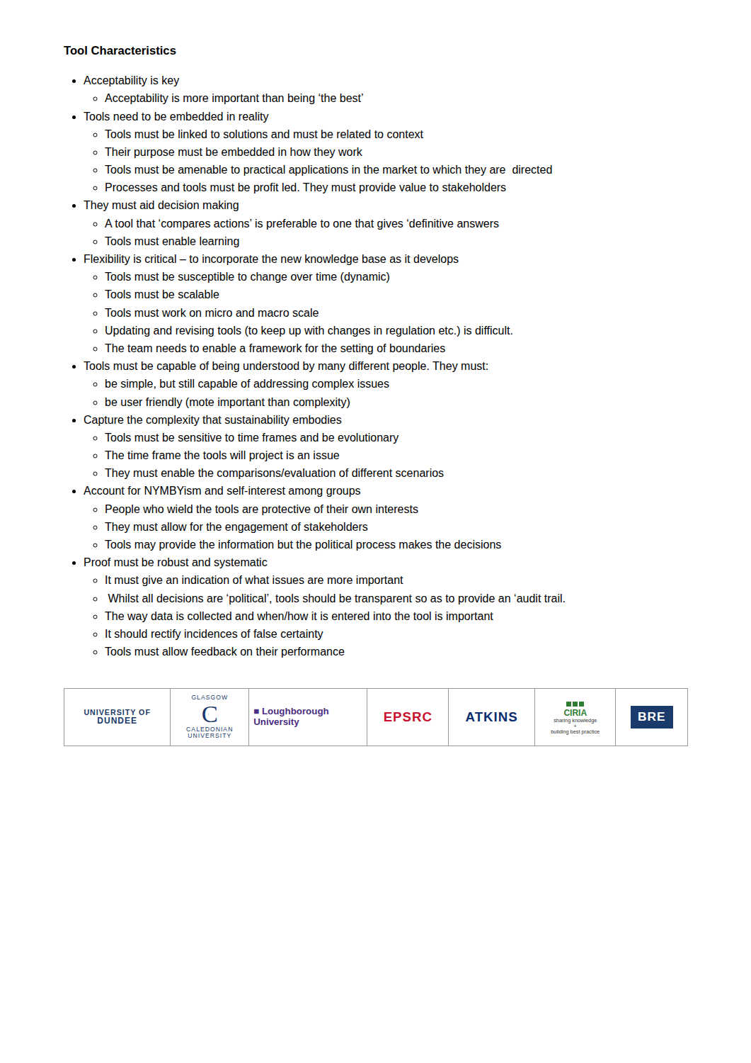Tool Characteristics
Acceptability is key
Acceptability is more important than being ‘the best’
Tools need to be embedded in reality
Tools must be linked to solutions and must be related to context
Their purpose must be embedded in how they work
Tools must be amenable to practical applications in the market to which they are directed
Processes and tools must be profit led. They must provide value to stakeholders
They must aid decision making
A tool that ‘compares actions’ is preferable to one that gives ‘definitive answers
Tools must enable learning
Flexibility is critical – to incorporate the new knowledge base as it develops
Tools must be susceptible to change over time (dynamic)
Tools must be scalable
Tools must work on micro and macro scale
Updating and revising tools (to keep up with changes in regulation etc.) is difficult.
The team needs to enable a framework for the setting of boundaries
Tools must be capable of being understood by many different people. They must:
be simple, but still capable of addressing complex issues
be user friendly (mote important than complexity)
Capture the complexity that sustainability embodies
Tools must be sensitive to time frames and be evolutionary
The time frame the tools will project is an issue
They must enable the comparisons/evaluation of different scenarios
Account for NYMBYism and self-interest among groups
People who wield the tools are protective of their own interests
They must allow for the engagement of stakeholders
Tools may provide the information but the political process makes the decisions
Proof must be robust and systematic
It must give an indication of what issues are more important
Whilst all decisions are ‘political’, tools should be transparent so as to provide an ‘audit trail.
The way data is collected and when/how it is entered into the tool is important
It should rectify incidences of false certainty
Tools must allow feedback on their performance
UNIVERSITY OF
DUNDEE
GLASGOW
C
CALEDONIAN
UNIVERSITY
■ Loughborough
University
EPSRC
ATKINS
CIRIA sharing knowledge
+
building best practice
BRE